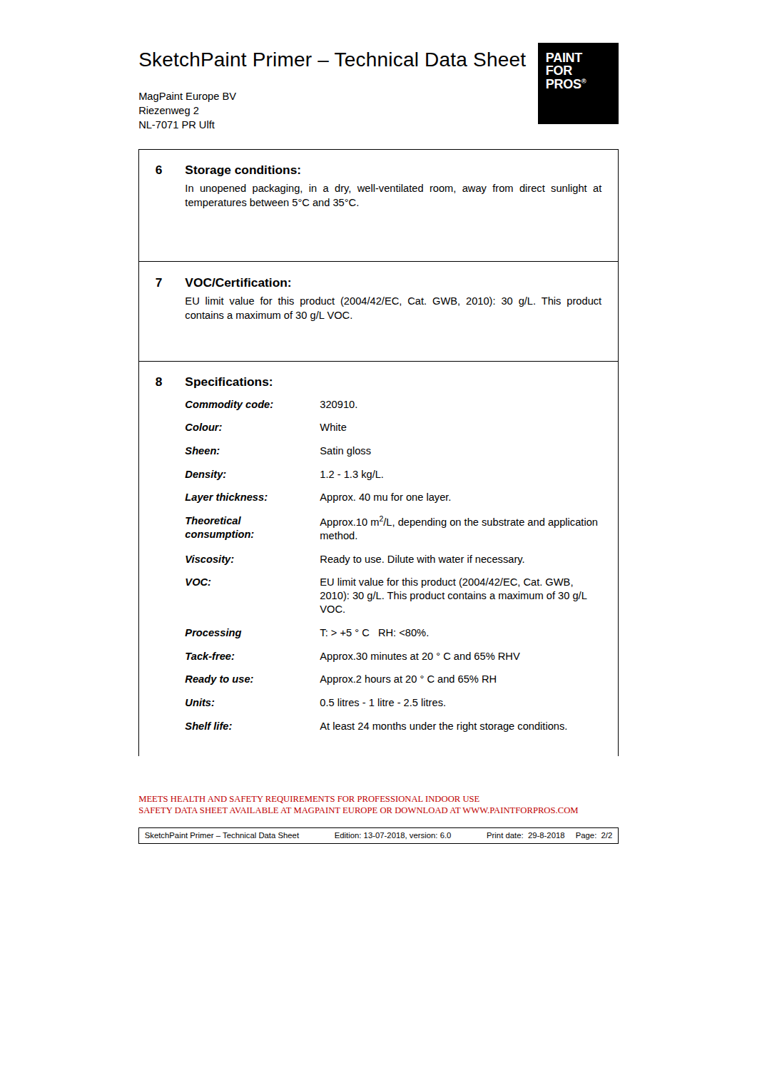SketchPaint Primer – Technical Data Sheet
MagPaint Europe BV
Riezenweg 2
NL-7071 PR Ulft
PAINT
FOR
PROS®
6 Storage conditions:
In unopened packaging, in a dry, well-ventilated room, away from direct sunlight at temperatures between 5°C and 35°C.
7 VOC/Certification:
EU limit value for this product (2004/42/EC, Cat. GWB, 2010): 30 g/L. This product contains a maximum of 30 g/L VOC.
8 Specifications:
| Commodity code: | 320910. |
| Colour: | White |
| Sheen: | Satin gloss |
| Density: | 1.2 - 1.3 kg/L. |
| Layer thickness: | Approx. 40 mu for one layer. |
| Theoretical consumption: | Approx.10 m 2 /L, depending on the substrate and application method. |
| Viscosity: | Ready to use. Dilute with water if necessary. |
| VOC: | EU limit value for this product (2004/42/EC, Cat. GWB, 2010): 30 g/L. This product contains a maximum of 30 g/L VOC. |
| Processing | T: > +5 ° C RH: <80%. |
| Tack-free: | Approx.30 minutes at 20 ° C and 65% RHV |
| Ready to use: | Approx.2 hours at 20 ° C and 65% RH |
| Units: | 0.5 litres - 1 litre - 2.5 litres. |
| Shelf life: | At least 24 months under the right storage conditions. |
MEETS HEALTH AND SAFETY REQUIREMENTS FOR PROFESSIONAL INDOOR USE
SAFETY DATA SHEET AVAILABLE AT MAGPAINT EUROPE OR DOWNLOAD AT WWW.PAINTFORPROS.COM
SketchPaint Primer – Technical Data Sheet Edition: 13-07-2018, version: 6.0 Print date: 29-8-2018 Page: 2/2